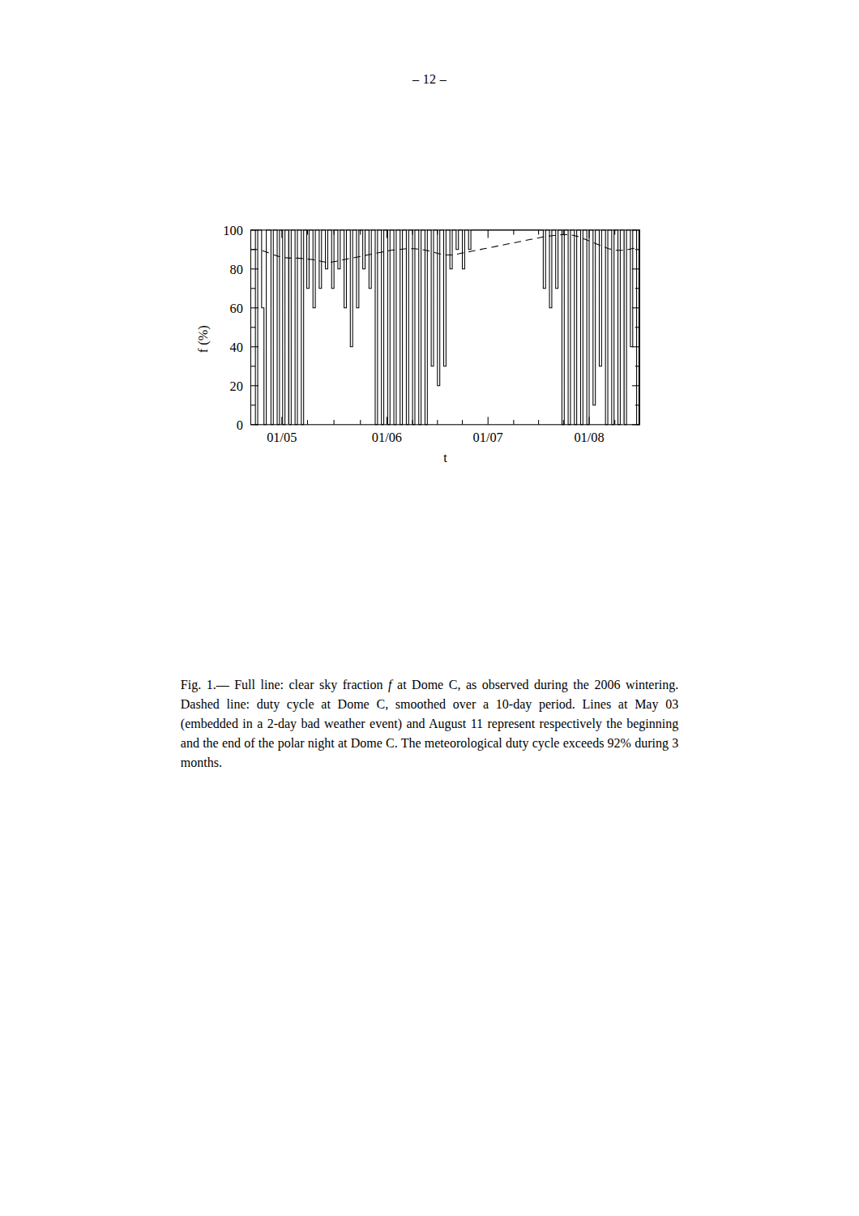– 12 –
Clear sky fraction f at Dome C during the 2006 wintering Full line: clear sky fraction f; dashed line: duty cycle smoothed over a 10-day period; vertical light lines mark May 03 and August 11. 0 20 40 60 80 100 f (%) 01/05 01/06 01/07 01/08 t
Fig. 1.— Full line: clear sky fraction f at Dome C, as observed during the 2006 wintering. Dashed line: duty cycle at Dome C, smoothed over a 10-day period. Lines at May 03 (embedded in a 2-day bad weather event) and August 11 represent respectively the beginning and the end of the polar night at Dome C. The meteorological duty cycle exceeds 92% during 3 months.